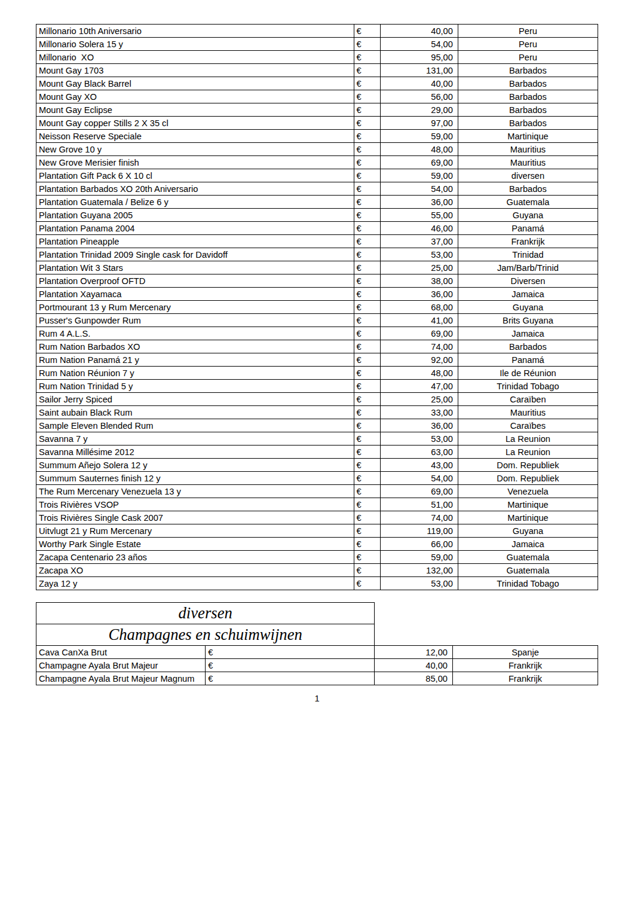| Millonario 10th Aniversario | € | 40,00 | Peru |
| Millonario Solera 15 y | € | 54,00 | Peru |
| Millonario XO | € | 95,00 | Peru |
| Mount Gay 1703 | € | 131,00 | Barbados |
| Mount Gay Black Barrel | € | 40,00 | Barbados |
| Mount Gay XO | € | 56,00 | Barbados |
| Mount Gay Eclipse | € | 29,00 | Barbados |
| Mount Gay copper Stills 2 X 35 cl | € | 97,00 | Barbados |
| Neisson Reserve Speciale | € | 59,00 | Martinique |
| New Grove 10 y | € | 48,00 | Mauritius |
| New Grove Merisier finish | € | 69,00 | Mauritius |
| Plantation Gift Pack 6 X 10 cl | € | 59,00 | diversen |
| Plantation Barbados XO 20th Aniversario | € | 54,00 | Barbados |
| Plantation Guatemala / Belize 6 y | € | 36,00 | Guatemala |
| Plantation Guyana 2005 | € | 55,00 | Guyana |
| Plantation Panama 2004 | € | 46,00 | Panamá |
| Plantation Pineapple | € | 37,00 | Frankrijk |
| Plantation Trinidad 2009 Single cask for Davidoff | € | 53,00 | Trinidad |
| Plantation Wit 3 Stars | € | 25,00 | Jam/Barb/Trinid |
| Plantation Overproof OFTD | € | 38,00 | Diversen |
| Plantation Xayamaca | € | 36,00 | Jamaica |
| Portmourant 13 y Rum Mercenary | € | 68,00 | Guyana |
| Pusser's Gunpowder Rum | € | 41,00 | Brits Guyana |
| Rum 4 A.L.S. | € | 69,00 | Jamaica |
| Rum Nation Barbados XO | € | 74,00 | Barbados |
| Rum Nation Panamá 21 y | € | 92,00 | Panamá |
| Rum Nation Réunion 7 y | € | 48,00 | Ile de Réunion |
| Rum Nation Trinidad 5 y | € | 47,00 | Trinidad Tobago |
| Sailor Jerry Spiced | € | 25,00 | Caraïben |
| Saint aubain Black Rum | € | 33,00 | Mauritius |
| Sample Eleven Blended Rum | € | 36,00 | Caraïbes |
| Savanna 7 y | € | 53,00 | La Reunion |
| Savanna Millésime 2012 | € | 63,00 | La Reunion |
| Summum Añejo Solera 12 y | € | 43,00 | Dom. Republiek |
| Summum Sauternes finish 12 y | € | 54,00 | Dom. Republiek |
| The Rum Mercenary Venezuela 13 y | € | 69,00 | Venezuela |
| Trois Rivières VSOP | € | 51,00 | Martinique |
| Trois Rivières Single Cask 2007 | € | 74,00 | Martinique |
| Uitvlugt 21 y Rum Mercenary | € | 119,00 | Guyana |
| Worthy Park Single Estate | € | 66,00 | Jamaica |
| Zacapa Centenario 23 años | € | 59,00 | Guatemala |
| Zacapa XO | € | 132,00 | Guatemala |
| Zaya 12 y | € | 53,00 | Trinidad Tobago |
| diversen | | |
| Champagnes en schuimwijnen | | |
| Cava CanXa Brut | € | 12,00 | Spanje |
| Champagne Ayala Brut Majeur | € | 40,00 | Frankrijk |
| Champagne Ayala Brut Majeur Magnum | € | 85,00 | Frankrijk |
1